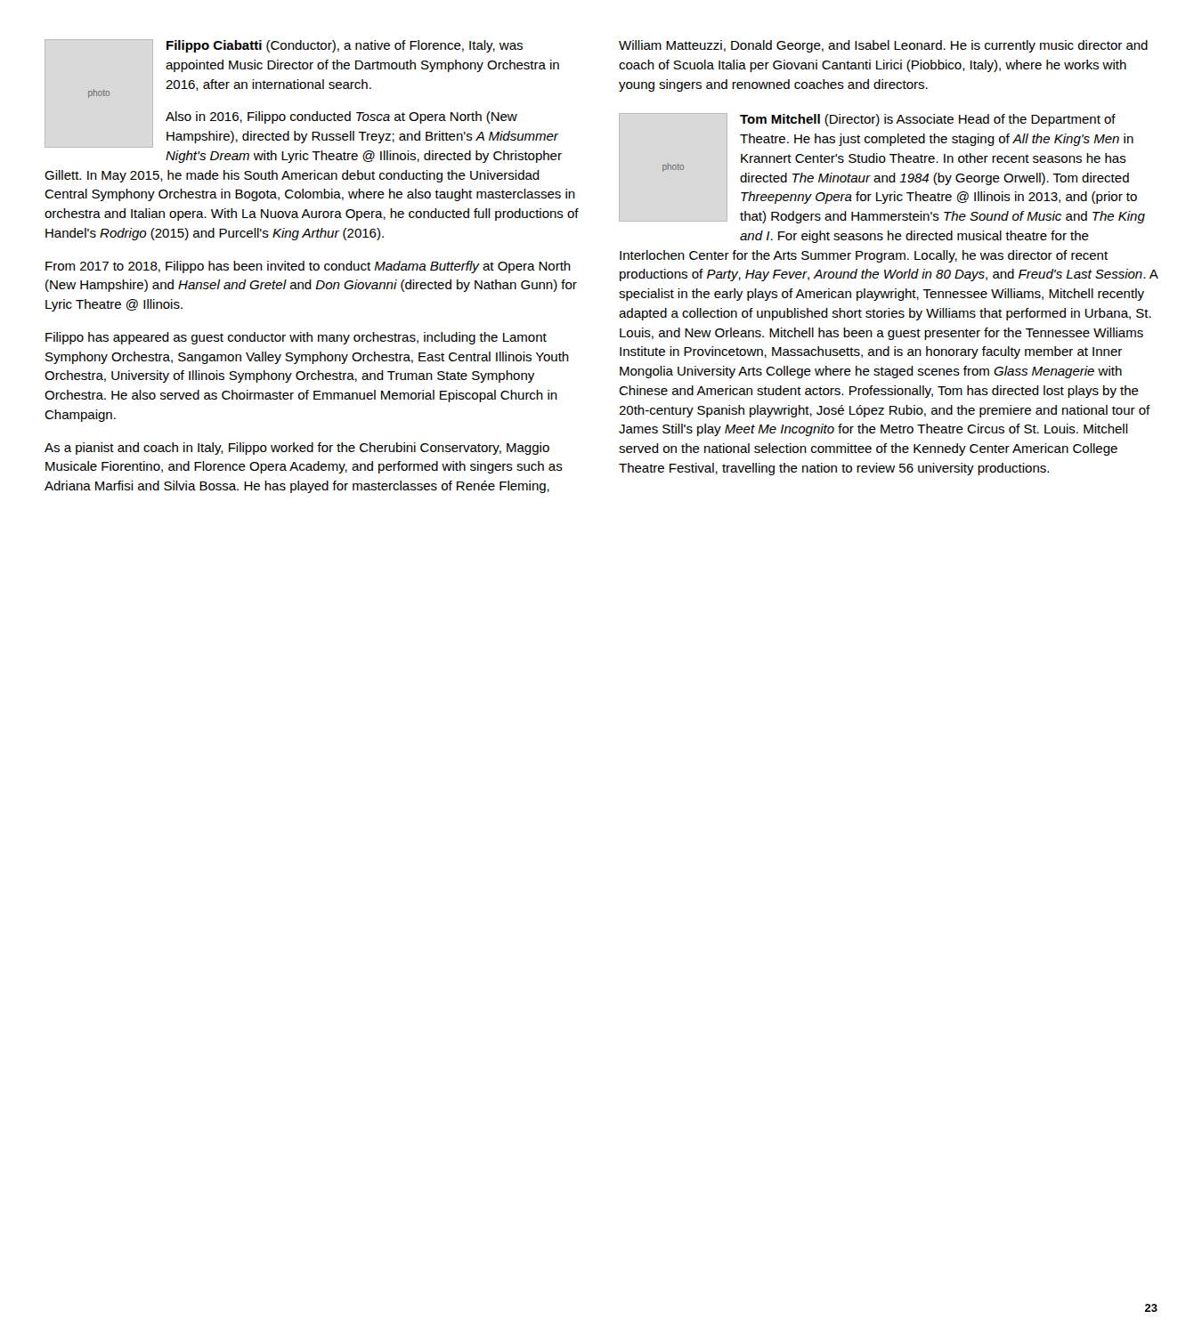photo
Filippo Ciabatti (Conductor), a native of Florence, Italy, was appointed Music Director of the Dartmouth Symphony Orchestra in 2016, after an international search.
Also in 2016, Filippo conducted Tosca at Opera North (New Hampshire), directed by Russell Treyz; and Britten's A Midsummer Night's Dream with Lyric Theatre @ Illinois, directed by Christopher Gillett. In May 2015, he made his South American debut conducting the Universidad Central Symphony Orchestra in Bogota, Colombia, where he also taught masterclasses in orchestra and Italian opera. With La Nuova Aurora Opera, he conducted full productions of Handel's Rodrigo (2015) and Purcell's King Arthur (2016).
From 2017 to 2018, Filippo has been invited to conduct Madama Butterfly at Opera North (New Hampshire) and Hansel and Gretel and Don Giovanni (directed by Nathan Gunn) for Lyric Theatre @ Illinois.
Filippo has appeared as guest conductor with many orchestras, including the Lamont Symphony Orchestra, Sangamon Valley Symphony Orchestra, East Central Illinois Youth Orchestra, University of Illinois Symphony Orchestra, and Truman State Symphony Orchestra. He also served as Choirmaster of Emmanuel Memorial Episcopal Church in Champaign.
As a pianist and coach in Italy, Filippo worked for the Cherubini Conservatory, Maggio Musicale Fiorentino, and Florence Opera Academy, and performed with singers such as Adriana Marfisi and Silvia Bossa. He has played for masterclasses of Renée Fleming, William Matteuzzi, Donald George, and Isabel Leonard. He is currently music director and coach of Scuola Italia per Giovani Cantanti Lirici (Piobbico, Italy), where he works with young singers and renowned coaches and directors.
photo
Tom Mitchell (Director) is Associate Head of the Department of Theatre. He has just completed the staging of All the King's Men in Krannert Center's Studio Theatre. In other recent seasons he has directed The Minotaur and 1984 (by George Orwell). Tom directed Threepenny Opera for Lyric Theatre @ Illinois in 2013, and (prior to that) Rodgers and Hammerstein's The Sound of Music and The King and I. For eight seasons he directed musical theatre for the Interlochen Center for the Arts Summer Program. Locally, he was director of recent productions of Party, Hay Fever, Around the World in 80 Days, and Freud's Last Session. A specialist in the early plays of American playwright, Tennessee Williams, Mitchell recently adapted a collection of unpublished short stories by Williams that performed in Urbana, St. Louis, and New Orleans. Mitchell has been a guest presenter for the Tennessee Williams Institute in Provincetown, Massachusetts, and is an honorary faculty member at Inner Mongolia University Arts College where he staged scenes from Glass Menagerie with Chinese and American student actors. Professionally, Tom has directed lost plays by the 20th-century Spanish playwright, José López Rubio, and the premiere and national tour of James Still's play Meet Me Incognito for the Metro Theatre Circus of St. Louis. Mitchell served on the national selection committee of the Kennedy Center American College Theatre Festival, travelling the nation to review 56 university productions.
23